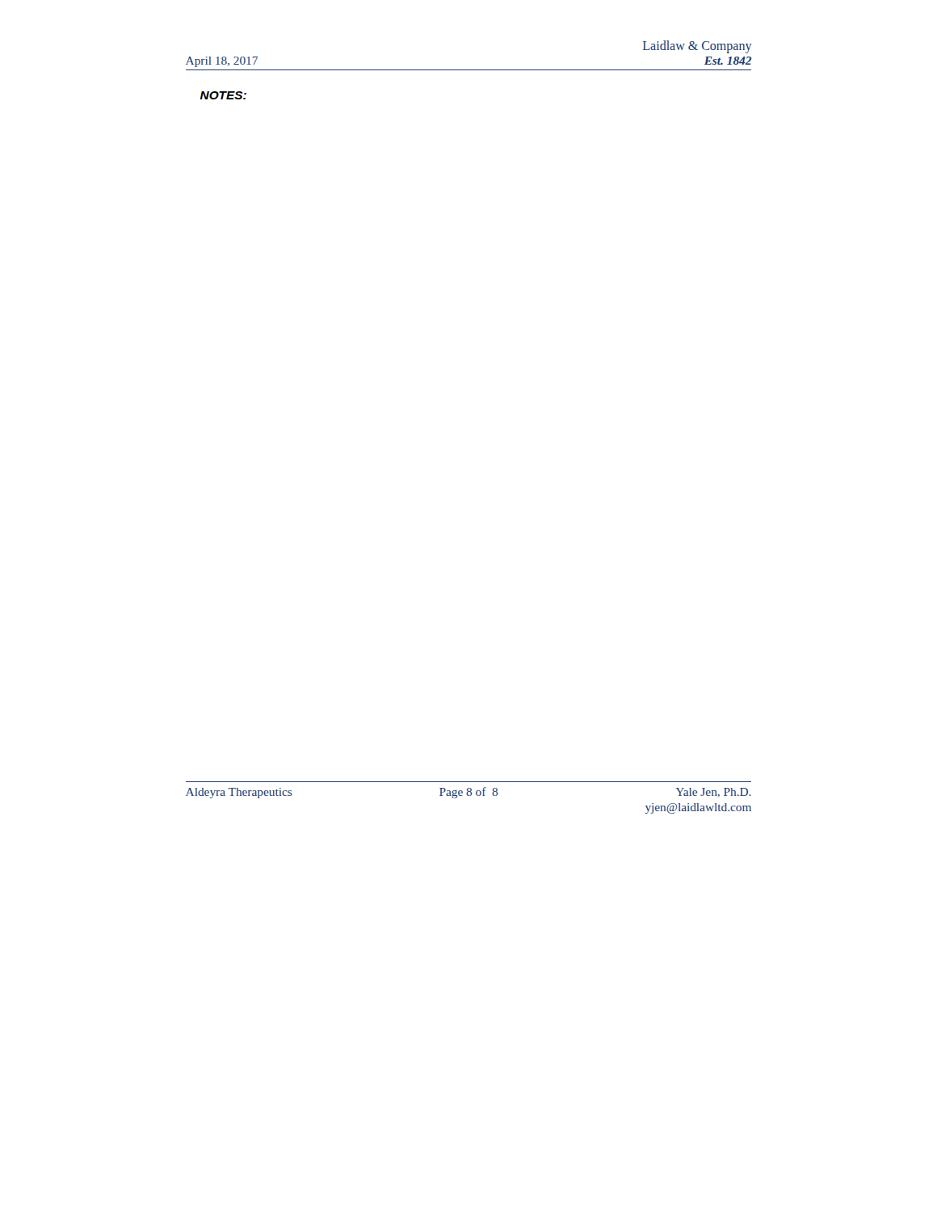April 18, 2017
Laidlaw & Company
Est. 1842
NOTES:
Aldeyra Therapeutics
Page 8 of 8
Yale Jen, Ph.D.
yjen@laidlawltd.com